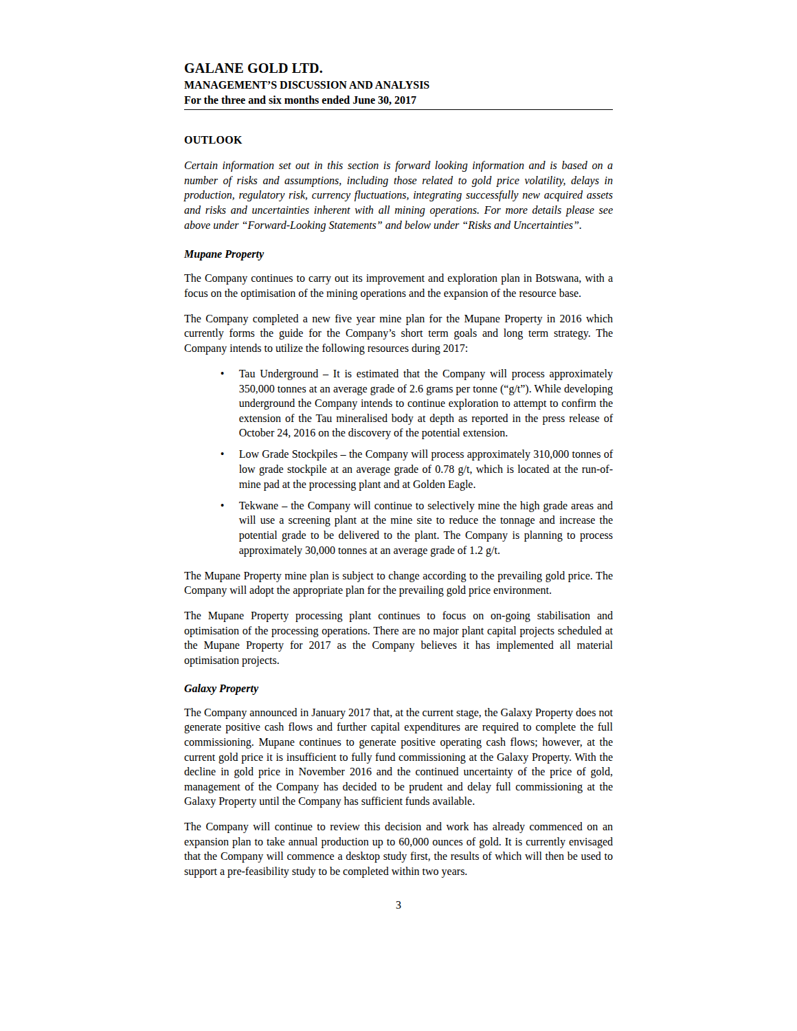GALANE GOLD LTD.
MANAGEMENT’S DISCUSSION AND ANALYSIS
For the three and six months ended June 30, 2017
OUTLOOK
Certain information set out in this section is forward looking information and is based on a number of risks and assumptions, including those related to gold price volatility, delays in production, regulatory risk, currency fluctuations, integrating successfully new acquired assets and risks and uncertainties inherent with all mining operations. For more details please see above under “Forward-Looking Statements” and below under “Risks and Uncertainties”.
Mupane Property
The Company continues to carry out its improvement and exploration plan in Botswana, with a focus on the optimisation of the mining operations and the expansion of the resource base.
The Company completed a new five year mine plan for the Mupane Property in 2016 which currently forms the guide for the Company’s short term goals and long term strategy. The Company intends to utilize the following resources during 2017:
Tau Underground – It is estimated that the Company will process approximately 350,000 tonnes at an average grade of 2.6 grams per tonne (“g/t”). While developing underground the Company intends to continue exploration to attempt to confirm the extension of the Tau mineralised body at depth as reported in the press release of October 24, 2016 on the discovery of the potential extension.
Low Grade Stockpiles – the Company will process approximately 310,000 tonnes of low grade stockpile at an average grade of 0.78 g/t, which is located at the run-of-mine pad at the processing plant and at Golden Eagle.
Tekwane – the Company will continue to selectively mine the high grade areas and will use a screening plant at the mine site to reduce the tonnage and increase the potential grade to be delivered to the plant. The Company is planning to process approximately 30,000 tonnes at an average grade of 1.2 g/t.
The Mupane Property mine plan is subject to change according to the prevailing gold price. The Company will adopt the appropriate plan for the prevailing gold price environment.
The Mupane Property processing plant continues to focus on on-going stabilisation and optimisation of the processing operations. There are no major plant capital projects scheduled at the Mupane Property for 2017 as the Company believes it has implemented all material optimisation projects.
Galaxy Property
The Company announced in January 2017 that, at the current stage, the Galaxy Property does not generate positive cash flows and further capital expenditures are required to complete the full commissioning. Mupane continues to generate positive operating cash flows; however, at the current gold price it is insufficient to fully fund commissioning at the Galaxy Property. With the decline in gold price in November 2016 and the continued uncertainty of the price of gold, management of the Company has decided to be prudent and delay full commissioning at the Galaxy Property until the Company has sufficient funds available.
The Company will continue to review this decision and work has already commenced on an expansion plan to take annual production up to 60,000 ounces of gold. It is currently envisaged that the Company will commence a desktop study first, the results of which will then be used to support a pre-feasibility study to be completed within two years.
3